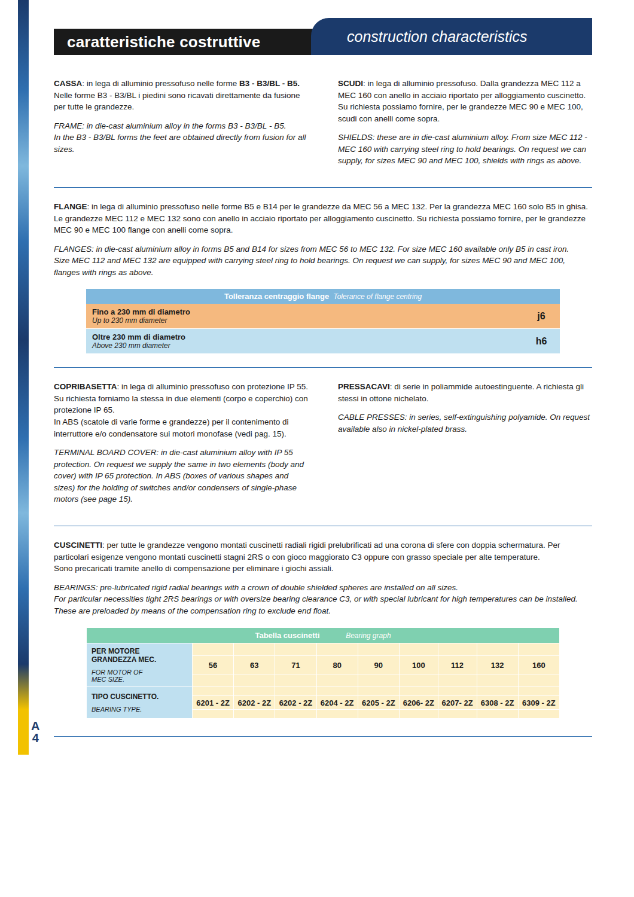caratteristiche costruttive
construction characteristics
CASSA: in lega di alluminio pressofuso nelle forme B3 - B3/BL - B5.
Nelle forme B3 - B3/BL i piedini sono ricavati direttamente da fusione per tutte le grandezze.
FRAME: in die-cast aluminium alloy in the forms B3 - B3/BL - B5.
In the B3 - B3/BL forms the feet are obtained directly from fusion for all sizes.
SCUDI: in lega di alluminio pressofuso. Dalla grandezza MEC 112 a MEC 160 con anello in acciaio riportato per alloggiamento cuscinetto. Su richiesta possiamo fornire, per le grandezze MEC 90 e MEC 100, scudi con anelli come sopra.
SHIELDS: these are in die-cast aluminium alloy. From size MEC 112 - MEC 160 with carrying steel ring to hold bearings. On request we can supply, for sizes MEC 90 and MEC 100, shields with rings as above.
FLANGE: in lega di alluminio pressofuso nelle forme B5 e B14 per le grandezze da MEC 56 a MEC 132. Per la grandezza MEC 160 solo B5 in ghisa.
Le grandezze MEC 112 e MEC 132 sono con anello in acciaio riportato per alloggiamento cuscinetto. Su richiesta possiamo fornire, per le grandezze MEC 90 e MEC 100 flange con anelli come sopra.
FLANGES: in die-cast aluminium alloy in forms B5 and B14 for sizes from MEC 56 to MEC 132. For size MEC 160 available only B5 in cast iron.
Size MEC 112 and MEC 132 are equipped with carrying steel ring to hold bearings. On request we can supply, for sizes MEC 90 and MEC 100, flanges with rings as above.
| Tolleranza centraggio flange Tolerance of flange centring |
| Fino a 230 mm di diametro Up to 230 mm diameter | j6 |
| Oltre 230 mm di diametro Above 230 mm diameter | h6 |
COPRIBASETTA: in lega di alluminio pressofuso con protezione IP 55. Su richiesta forniamo la stessa in due elementi (corpo e coperchio) con protezione IP 65.
In ABS (scatole di varie forme e grandezze) per il contenimento di interruttore e/o condensatore sui motori monofase (vedi pag. 15).
TERMINAL BOARD COVER: in die-cast aluminium alloy with IP 55 protection. On request we supply the same in two elements (body and cover) with IP 65 protection. In ABS (boxes of various shapes and sizes) for the holding of switches and/or condensers of single-phase motors (see page 15).
PRESSACAVI: di serie in poliammide autoestinguente. A richiesta gli stessi in ottone nichelato.
CABLE PRESSES: in series, self-extinguishing polyamide. On request available also in nickel-plated brass.
CUSCINETTI: per tutte le grandezze vengono montati cuscinetti radiali rigidi prelubrificati ad una corona di sfere con doppia schermatura. Per particolari esigenze vengono montati cuscinetti stagni 2RS o con gioco maggiorato C3 oppure con grasso speciale per alte temperature.
Sono precaricati tramite anello di compensazione per eliminare i giochi assiali.
BEARINGS: pre-lubricated rigid radial bearings with a crown of double shielded spheres are installed on all sizes.
For particular necessities tight 2RS bearings or with oversize bearing clearance C3, or with special lubricant for high temperatures can be installed.
These are preloaded by means of the compensation ring to exclude end float.
| Tabella cuscinetti Bearing graph |
| PER MOTORE GRANDEZZA MEC. FOR MOTOR OF MEC SIZE. | | | | | | | | | |
| 56 | 63 | 71 | 80 | 90 | 100 | 112 | 132 | 160 |
| TIPO CUSCINETTO. BEARING TYPE. | | | | | | | | | |
| 6201 - 2Z | 6202 - 2Z | 6202 - 2Z | 6204 - 2Z | 6205 - 2Z | 6206- 2Z | 6207- 2Z | 6308 - 2Z | 6309 - 2Z |
A
4